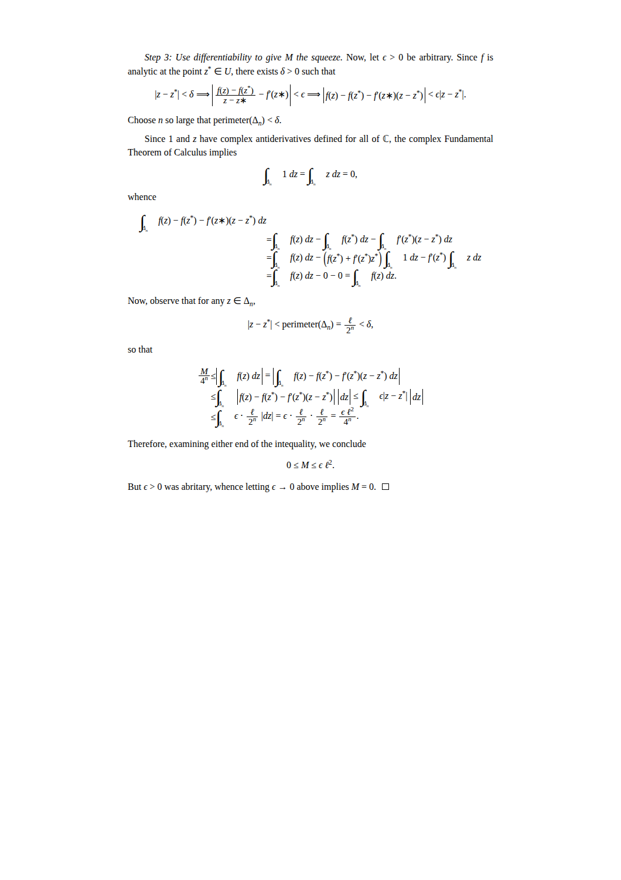Step 3: Use differentiability to give M the squeeze. Now, let ϵ > 0 be arbitrary. Since f is analytic at the point z* ∈ U, there exists δ > 0 such that
|z − z*| < δ ⟹ f(z) − f(z*) z − z∗ − f′(z∗) < ϵ ⟹ f(z) − f(z*) − f′(z∗)(z − z*) < ϵ|z − z*|.
Choose n so large that perimeter(Δn) < δ.
Since 1 and z have complex antiderivatives defined for all of ℂ, the complex Fundamental Theorem of Calculus implies
∫Δn 1 dz = ∫Δn z dz = 0,
whence
| ∫ Δ n f ( z ) − f ( z * ) − f ′( z ∗)( z − z * ) dz | | |
| | = | ∫ Δ n f ( z ) dz − ∫ Δ n f ( z * ) dz − ∫ Δ n f ′( z * )( z − z * ) dz |
| | = | ∫ Δ n f ( z ) dz − ( f ( z * ) + f ′( z * ) z * ) ∫ Δ n 1 dz − f ′( z * ) ∫ Δ n z dz |
| | = | ∫ Δ n f ( z ) dz − 0 − 0 = ∫ Δ n f ( z ) dz . |
Now, observe that for any z ∈ Δn,
|z − z*| < perimeter(Δn) = ℓ 2n < δ,
so that
| M 4 n | ≤ | ∫ Δ n f ( z ) dz = ∫ Δ n f ( z ) − f ( z * ) − f ′( z * )( z − z * ) dz |
| | ≤ | ∫ Δ n f ( z ) − f ( z * ) − f ′( z * )( z − z * ) dz ≤ ∫ Δ n ϵ / z − z * / dz |
| | ≤ | ∫ Δ n ϵ ⋅ ℓ 2 n / dz / = ϵ ⋅ ℓ 2 n ⋅ ℓ 2 n = ϵ ℓ 2 4 n . |
Therefore, examining either end of the intequality, we conclude
0 ≤ M ≤ ϵ ℓ2.
But ϵ > 0 was abritary, whence letting ϵ → 0 above implies M = 0.